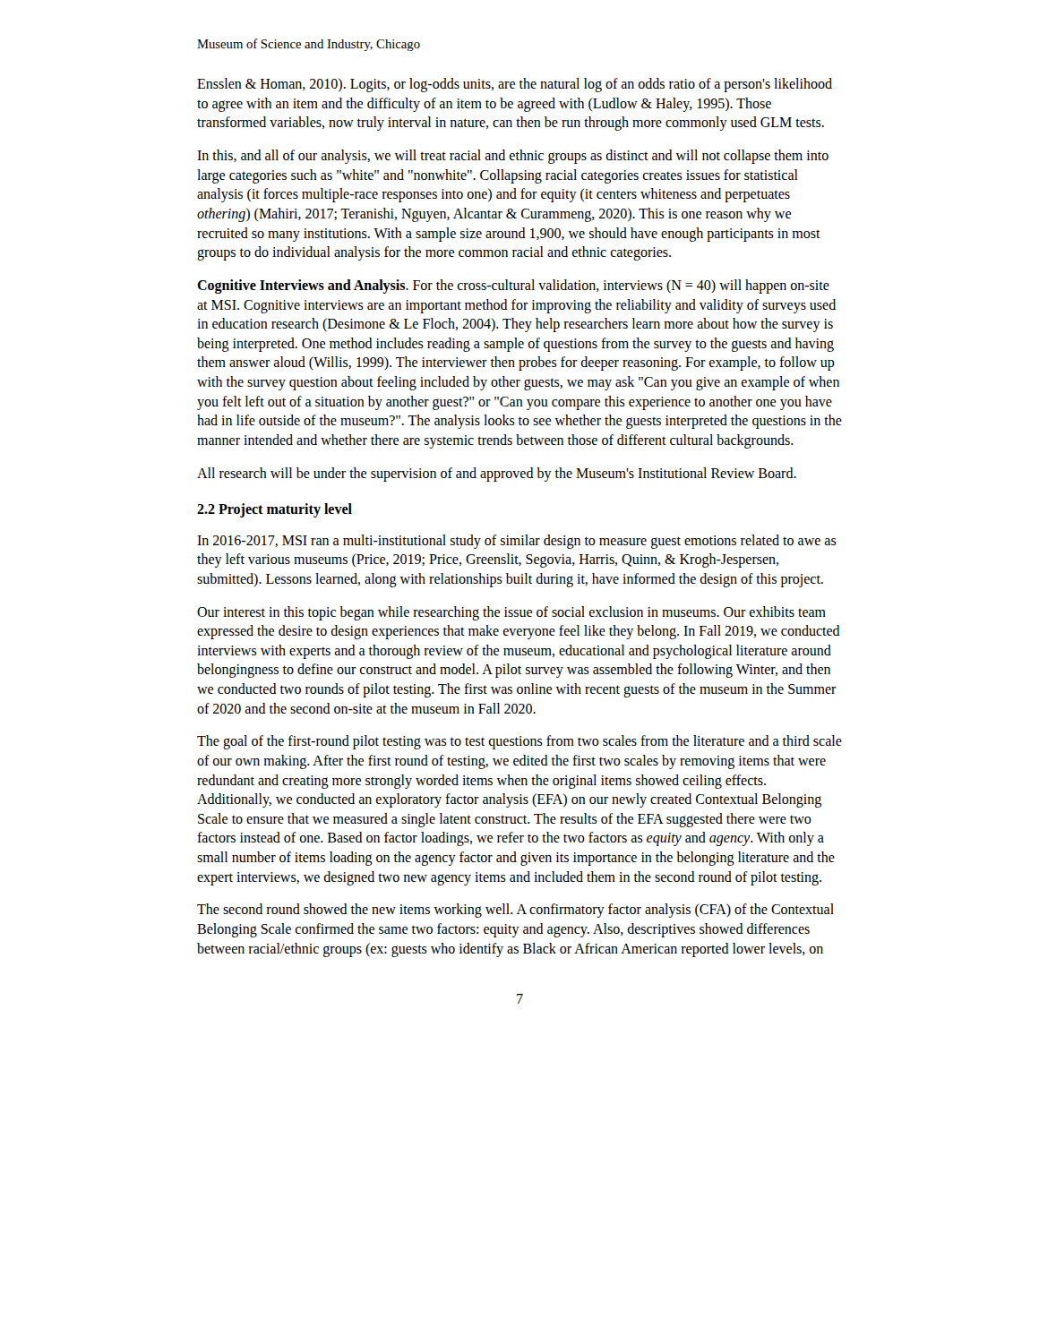Museum of Science and Industry, Chicago
Ensslen & Homan, 2010). Logits, or log-odds units, are the natural log of an odds ratio of a person's likelihood to agree with an item and the difficulty of an item to be agreed with (Ludlow & Haley, 1995). Those transformed variables, now truly interval in nature, can then be run through more commonly used GLM tests.
In this, and all of our analysis, we will treat racial and ethnic groups as distinct and will not collapse them into large categories such as "white" and "nonwhite". Collapsing racial categories creates issues for statistical analysis (it forces multiple-race responses into one) and for equity (it centers whiteness and perpetuates othering) (Mahiri, 2017; Teranishi, Nguyen, Alcantar & Curammeng, 2020). This is one reason why we recruited so many institutions. With a sample size around 1,900, we should have enough participants in most groups to do individual analysis for the more common racial and ethnic categories.
Cognitive Interviews and Analysis. For the cross-cultural validation, interviews (N = 40) will happen on-site at MSI. Cognitive interviews are an important method for improving the reliability and validity of surveys used in education research (Desimone & Le Floch, 2004). They help researchers learn more about how the survey is being interpreted. One method includes reading a sample of questions from the survey to the guests and having them answer aloud (Willis, 1999). The interviewer then probes for deeper reasoning. For example, to follow up with the survey question about feeling included by other guests, we may ask "Can you give an example of when you felt left out of a situation by another guest?" or "Can you compare this experience to another one you have had in life outside of the museum?". The analysis looks to see whether the guests interpreted the questions in the manner intended and whether there are systemic trends between those of different cultural backgrounds.
All research will be under the supervision of and approved by the Museum's Institutional Review Board.
2.2 Project maturity level
In 2016-2017, MSI ran a multi-institutional study of similar design to measure guest emotions related to awe as they left various museums (Price, 2019; Price, Greenslit, Segovia, Harris, Quinn, & Krogh-Jespersen, submitted). Lessons learned, along with relationships built during it, have informed the design of this project.
Our interest in this topic began while researching the issue of social exclusion in museums. Our exhibits team expressed the desire to design experiences that make everyone feel like they belong. In Fall 2019, we conducted interviews with experts and a thorough review of the museum, educational and psychological literature around belongingness to define our construct and model. A pilot survey was assembled the following Winter, and then we conducted two rounds of pilot testing. The first was online with recent guests of the museum in the Summer of 2020 and the second on-site at the museum in Fall 2020.
The goal of the first-round pilot testing was to test questions from two scales from the literature and a third scale of our own making. After the first round of testing, we edited the first two scales by removing items that were redundant and creating more strongly worded items when the original items showed ceiling effects. Additionally, we conducted an exploratory factor analysis (EFA) on our newly created Contextual Belonging Scale to ensure that we measured a single latent construct. The results of the EFA suggested there were two factors instead of one. Based on factor loadings, we refer to the two factors as equity and agency. With only a small number of items loading on the agency factor and given its importance in the belonging literature and the expert interviews, we designed two new agency items and included them in the second round of pilot testing.
The second round showed the new items working well. A confirmatory factor analysis (CFA) of the Contextual Belonging Scale confirmed the same two factors: equity and agency. Also, descriptives showed differences between racial/ethnic groups (ex: guests who identify as Black or African American reported lower levels, on
7